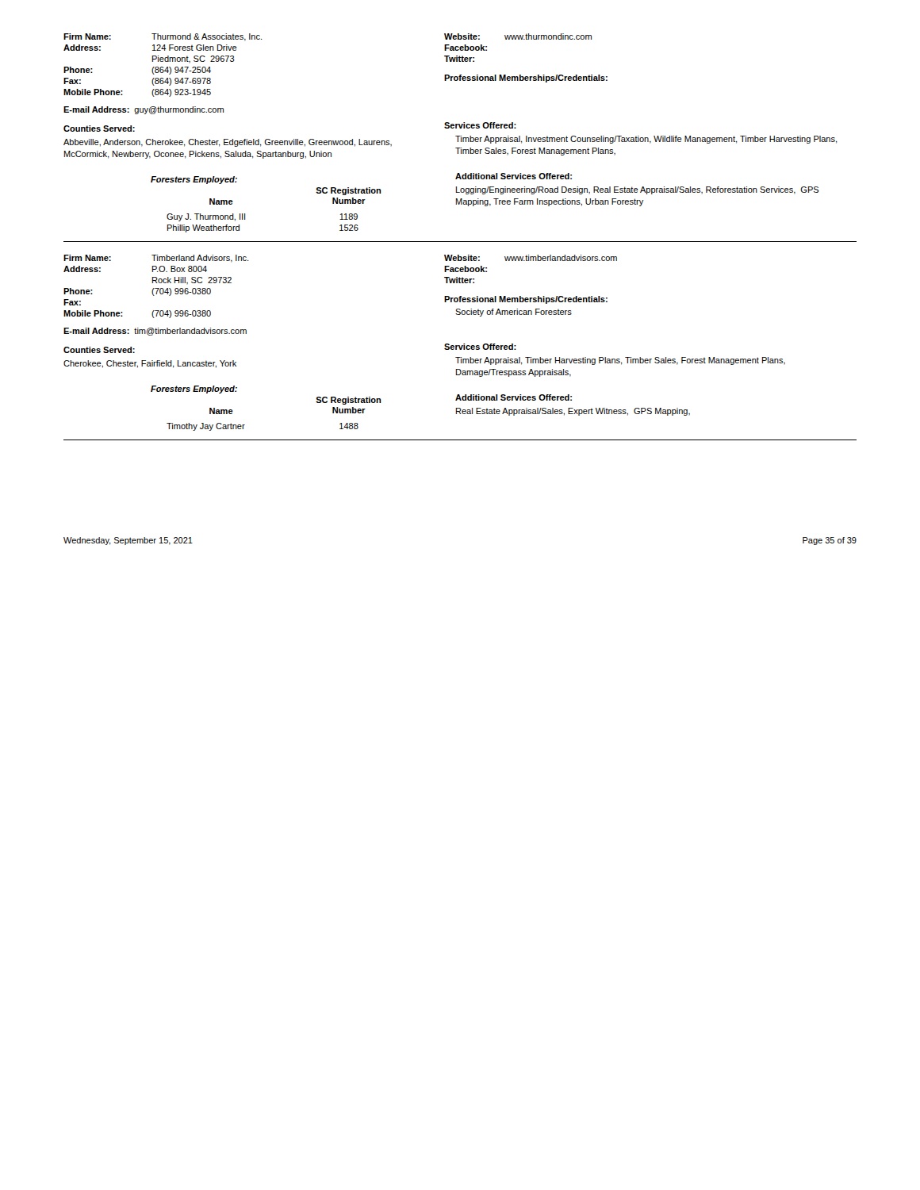Firm Name: Thurmond & Associates, Inc.
Address: 124 Forest Glen Drive
Piedmont, SC 29673
Phone: (864) 947-2504
Fax: (864) 947-6978
Mobile Phone: (864) 923-1945
E-mail Address: guy@thurmondinc.com
Counties Served:
Abbeville, Anderson, Cherokee, Chester, Edgefield, Greenville, Greenwood, Laurens, McCormick, Newberry, Oconee, Pickens, Saluda, Spartanburg, Union
Foresters Employed:
| Name | SC Registration Number |
| --- | --- |
| Guy J. Thurmond, III | 1189 |
| Phillip Weatherford | 1526 |
Website: www.thurmondinc.com
Facebook:
Twitter:
Professional Memberships/Credentials:
Services Offered:
Timber Appraisal, Investment Counseling/Taxation, Wildlife Management, Timber Harvesting Plans, Timber Sales, Forest Management Plans,
Additional Services Offered:
Logging/Engineering/Road Design, Real Estate Appraisal/Sales, Reforestation Services, GPS Mapping, Tree Farm Inspections, Urban Forestry
Firm Name: Timberland Advisors, Inc.
Address: P.O. Box 8004
Rock Hill, SC 29732
Phone: (704) 996-0380
Fax:
Mobile Phone: (704) 996-0380
E-mail Address: tim@timberlandadvisors.com
Counties Served:
Cherokee, Chester, Fairfield, Lancaster, York
Foresters Employed:
| Name | SC Registration Number |
| --- | --- |
| Timothy Jay Cartner | 1488 |
Website: www.timberlandadvisors.com
Facebook:
Twitter:
Professional Memberships/Credentials:
Society of American Foresters
Services Offered:
Timber Appraisal, Timber Harvesting Plans, Timber Sales, Forest Management Plans, Damage/Trespass Appraisals,
Additional Services Offered:
Real Estate Appraisal/Sales, Expert Witness, GPS Mapping,
Wednesday, September 15, 2021
Page 35 of 39